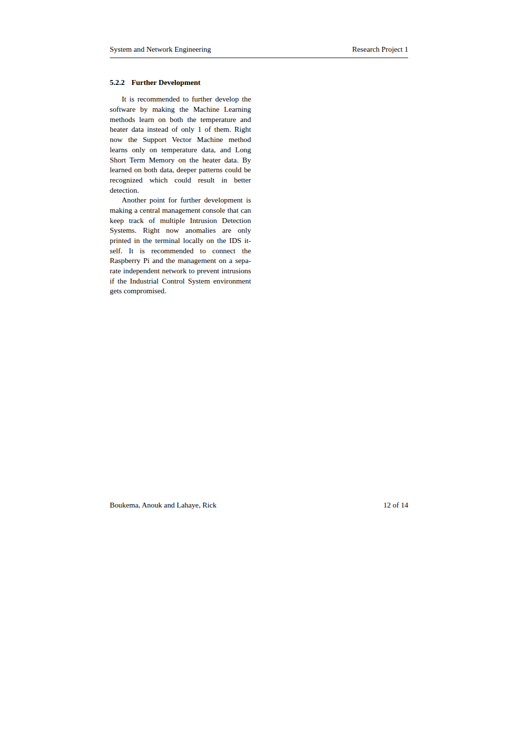System and Network Engineering
Research Project 1
5.2.2 Further Development
It is recommended to further develop the software by making the Machine Learning methods learn on both the temperature and heater data instead of only 1 of them. Right now the Support Vector Machine method learns only on temperature data, and Long Short Term Memory on the heater data. By learned on both data, deeper patterns could be recognized which could result in better detection.
Another point for further development is making a central management console that can keep track of multiple Intrusion Detection Systems. Right now anomalies are only printed in the terminal locally on the IDS itself. It is recommended to connect the Raspberry Pi and the management on a separate independent network to prevent intrusions if the Industrial Control System environment gets compromised.
Boukema, Anouk and Lahaye, Rick
12 of 14